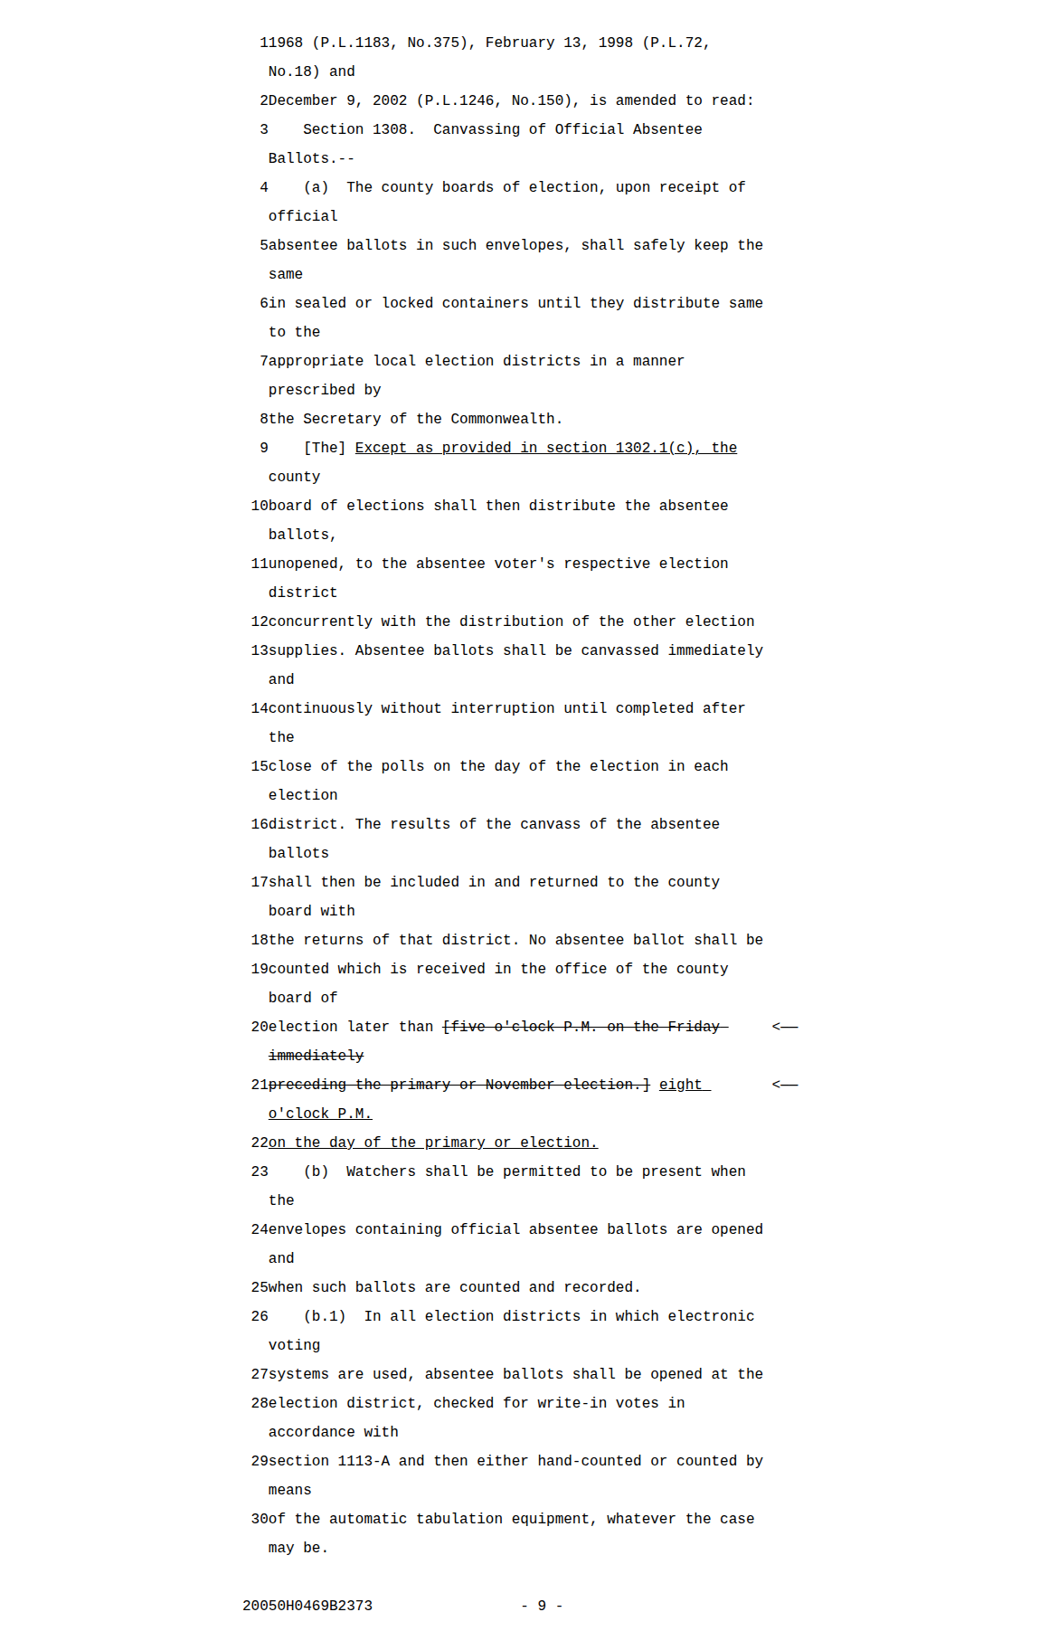| 1 | 1968 (P.L.1183, No.375), February 13, 1998 (P.L.72, No.18) and | |
| 2 | December 9, 2002 (P.L.1246, No.150), is amended to read: | |
| 3 | Section 1308. Canvassing of Official Absentee Ballots.-- | |
| 4 | (a) The county boards of election, upon receipt of official | |
| 5 | absentee ballots in such envelopes, shall safely keep the same | |
| 6 | in sealed or locked containers until they distribute same to the | |
| 7 | appropriate local election districts in a manner prescribed by | |
| 8 | the Secretary of the Commonwealth. | |
| 9 | [The] Except as provided in section 1302.1(c), the county | |
| 10 | board of elections shall then distribute the absentee ballots, | |
| 11 | unopened, to the absentee voter's respective election district | |
| 12 | concurrently with the distribution of the other election | |
| 13 | supplies. Absentee ballots shall be canvassed immediately and | |
| 14 | continuously without interruption until completed after the | |
| 15 | close of the polls on the day of the election in each election | |
| 16 | district. The results of the canvass of the absentee ballots | |
| 17 | shall then be included in and returned to the county board with | |
| 18 | the returns of that district. No absentee ballot shall be | |
| 19 | counted which is received in the office of the county board of | |
| 20 | election later than [five o'clock P.M. on the Friday immediately | <—— |
| 21 | preceding the primary or November election.] eight o'clock P.M. | <—— |
| 22 | on the day of the primary or election. | |
| 23 | (b) Watchers shall be permitted to be present when the | |
| 24 | envelopes containing official absentee ballots are opened and | |
| 25 | when such ballots are counted and recorded. | |
| 26 | (b.1) In all election districts in which electronic voting | |
| 27 | systems are used, absentee ballots shall be opened at the | |
| 28 | election district, checked for write-in votes in accordance with | |
| 29 | section 1113-A and then either hand-counted or counted by means | |
| 30 | of the automatic tabulation equipment, whatever the case may be. | |
20050H0469B2373 - 9 -